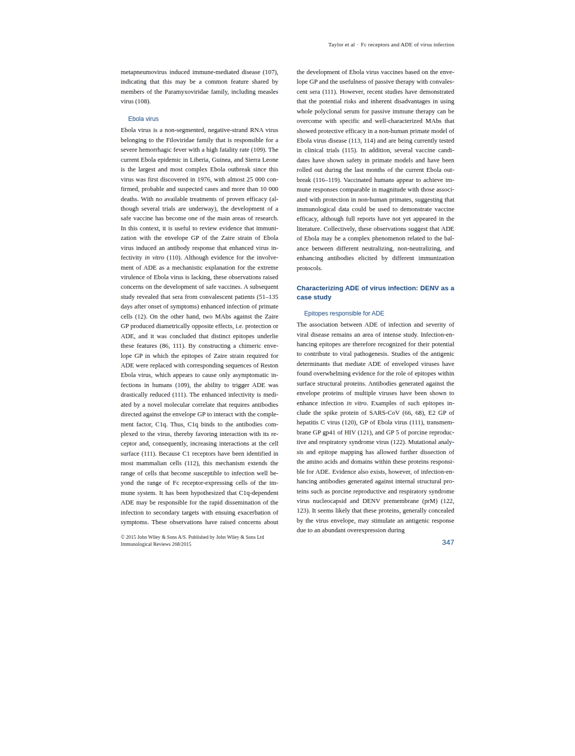Taylor et al·Fc receptors and ADE of virus infection
metapneumovirus induced immune-mediated disease (107), indicating that this may be a common feature shared by members of the Paramyxoviridae family, including measles virus (108).
Ebola virus
Ebola virus is a non-segmented, negative-strand RNA virus belonging to the Filoviridae family that is responsible for a severe hemorrhagic fever with a high fatality rate (109). The current Ebola epidemic in Liberia, Guinea, and Sierra Leone is the largest and most complex Ebola outbreak since this virus was first discovered in 1976, with almost 25 000 confirmed, probable and suspected cases and more than 10 000 deaths. With no available treatments of proven efficacy (although several trials are underway), the development of a safe vaccine has become one of the main areas of research. In this context, it is useful to review evidence that immunization with the envelope GP of the Zaire strain of Ebola virus induced an antibody response that enhanced virus infectivity in vitro (110). Although evidence for the involvement of ADE as a mechanistic explanation for the extreme virulence of Ebola virus is lacking, these observations raised concerns on the development of safe vaccines. A subsequent study revealed that sera from convalescent patients (51–135 days after onset of symptoms) enhanced infection of primate cells (12). On the other hand, two MAbs against the Zaire GP produced diametrically opposite effects, i.e. protection or ADE, and it was concluded that distinct epitopes underlie these features (86, 111). By constructing a chimeric envelope GP in which the epitopes of Zaire strain required for ADE were replaced with corresponding sequences of Reston Ebola virus, which appears to cause only asymptomatic infections in humans (109), the ability to trigger ADE was drastically reduced (111). The enhanced infectivity is mediated by a novel molecular correlate that requires antibodies directed against the envelope GP to interact with the complement factor, C1q. Thus, C1q binds to the antibodies complexed to the virus, thereby favoring interaction with its receptor and, consequently, increasing interactions at the cell surface (111). Because C1 receptors have been identified in most mammalian cells (112), this mechanism extends the range of cells that become susceptible to infection well beyond the range of Fc receptor-expressing cells of the immune system. It has been hypothesized that C1q-dependent ADE may be responsible for the rapid dissemination of the infection to secondary targets with ensuing exacerbation of symptoms. These observations have raised concerns about the development of Ebola virus vaccines based on the envelope GP and the usefulness of passive therapy with convalescent sera (111). However, recent studies have demonstrated that the potential risks and inherent disadvantages in using whole polyclonal serum for passive immune therapy can be overcome with specific and well-characterized MAbs that showed protective efficacy in a non-human primate model of Ebola virus disease (113, 114) and are being currently tested in clinical trials (115). In addition, several vaccine candidates have shown safety in primate models and have been rolled out during the last months of the current Ebola outbreak (116–119). Vaccinated humans appear to achieve immune responses comparable in magnitude with those associated with protection in non-human primates, suggesting that immunological data could be used to demonstrate vaccine efficacy, although full reports have not yet appeared in the literature. Collectively, these observations suggest that ADE of Ebola may be a complex phenomenon related to the balance between different neutralizing, non-neutralizing, and enhancing antibodies elicited by different immunization protocols.
Characterizing ADE of virus infection: DENV as a case study
Epitopes responsible for ADE
The association between ADE of infection and severity of viral disease remains an area of intense study. Infection-enhancing epitopes are therefore recognized for their potential to contribute to viral pathogenesis. Studies of the antigenic determinants that mediate ADE of enveloped viruses have found overwhelming evidence for the role of epitopes within surface structural proteins. Antibodies generated against the envelope proteins of multiple viruses have been shown to enhance infection in vitro. Examples of such epitopes include the spike protein of SARS-CoV (66, 68), E2 GP of hepatitis C virus (120), GP of Ebola virus (111), transmembrane GP gp41 of HIV (121), and GP 5 of porcine reproductive and respiratory syndrome virus (122). Mutational analysis and epitope mapping has allowed further dissection of the amino acids and domains within these proteins responsible for ADE. Evidence also exists, however, of infection-enhancing antibodies generated against internal structural proteins such as porcine reproductive and respiratory syndrome virus nucleocapsid and DENV premembrane (prM) (122, 123). It seems likely that these proteins, generally concealed by the virus envelope, may stimulate an antigenic response due to an abundant overexpression during
© 2015 John Wiley & Sons A/S. Published by John Wiley & Sons Ltd
Immunological Reviews 268/2015
347